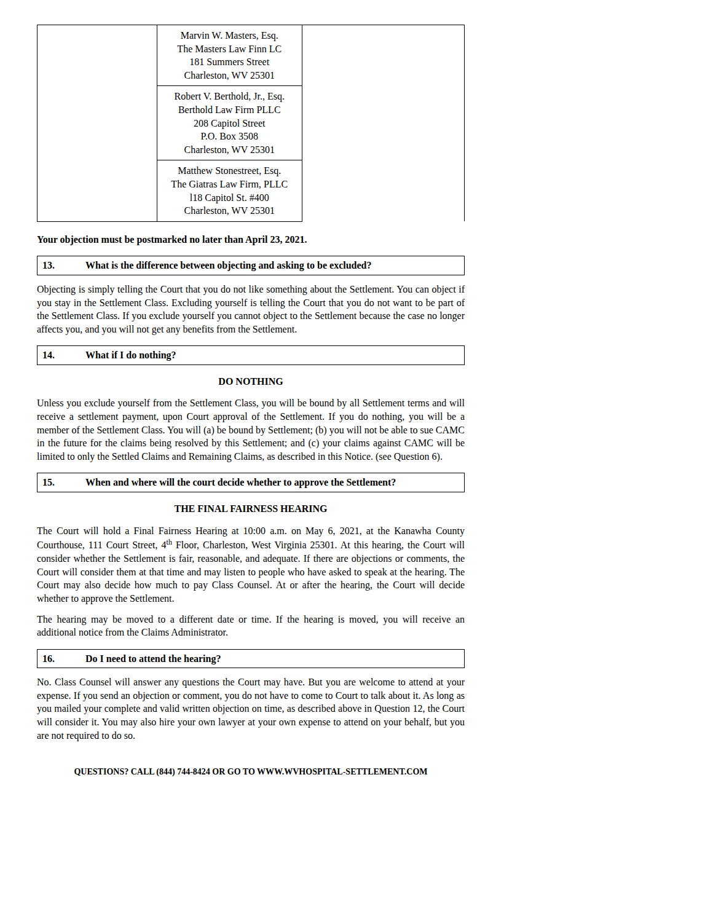| | Marvin W. Masters, Esq. The Masters Law Finn LC 181 Summers Street Charleston, WV 25301 | |
| Robert V. Berthold, Jr., Esq. Berthold Law Firm PLLC 208 Capitol Street P.O. Box 3508 Charleston, WV 25301 |
| Matthew Stonestreet, Esq. The Giatras Law Firm, PLLC l18 Capitol St. #400 Charleston, WV 25301 |
Your objection must be postmarked no later than April 23, 2021.
13. What is the difference between objecting and asking to be excluded?
Objecting is simply telling the Court that you do not like something about the Settlement. You can object if you stay in the Settlement Class. Excluding yourself is telling the Court that you do not want to be part of the Settlement Class. If you exclude yourself you cannot object to the Settlement because the case no longer affects you, and you will not get any benefits from the Settlement.
14. What if I do nothing?
DO NOTHING
Unless you exclude yourself from the Settlement Class, you will be bound by all Settlement terms and will receive a settlement payment, upon Court approval of the Settlement. If you do nothing, you will be a member of the Settlement Class. You will (a) be bound by Settlement; (b) you will not be able to sue CAMC in the future for the claims being resolved by this Settlement; and (c) your claims against CAMC will be limited to only the Settled Claims and Remaining Claims, as described in this Notice. (see Question 6).
15. When and where will the court decide whether to approve the Settlement?
THE FINAL FAIRNESS HEARING
The Court will hold a Final Fairness Hearing at 10:00 a.m. on May 6, 2021, at the Kanawha County Courthouse, 111 Court Street, 4th Floor, Charleston, West Virginia 25301. At this hearing, the Court will consider whether the Settlement is fair, reasonable, and adequate. If there are objections or comments, the Court will consider them at that time and may listen to people who have asked to speak at the hearing. The Court may also decide how much to pay Class Counsel. At or after the hearing, the Court will decide whether to approve the Settlement.
The hearing may be moved to a different date or time. If the hearing is moved, you will receive an additional notice from the Claims Administrator.
16. Do I need to attend the hearing?
No. Class Counsel will answer any questions the Court may have. But you are welcome to attend at your expense. If you send an objection or comment, you do not have to come to Court to talk about it. As long as you mailed your complete and valid written objection on time, as described above in Question 12, the Court will consider it. You may also hire your own lawyer at your own expense to attend on your behalf, but you are not required to do so.
QUESTIONS? CALL (844) 744-8424 OR GO TO WWW.WVHOSPITAL-SETTLEMENT.COM